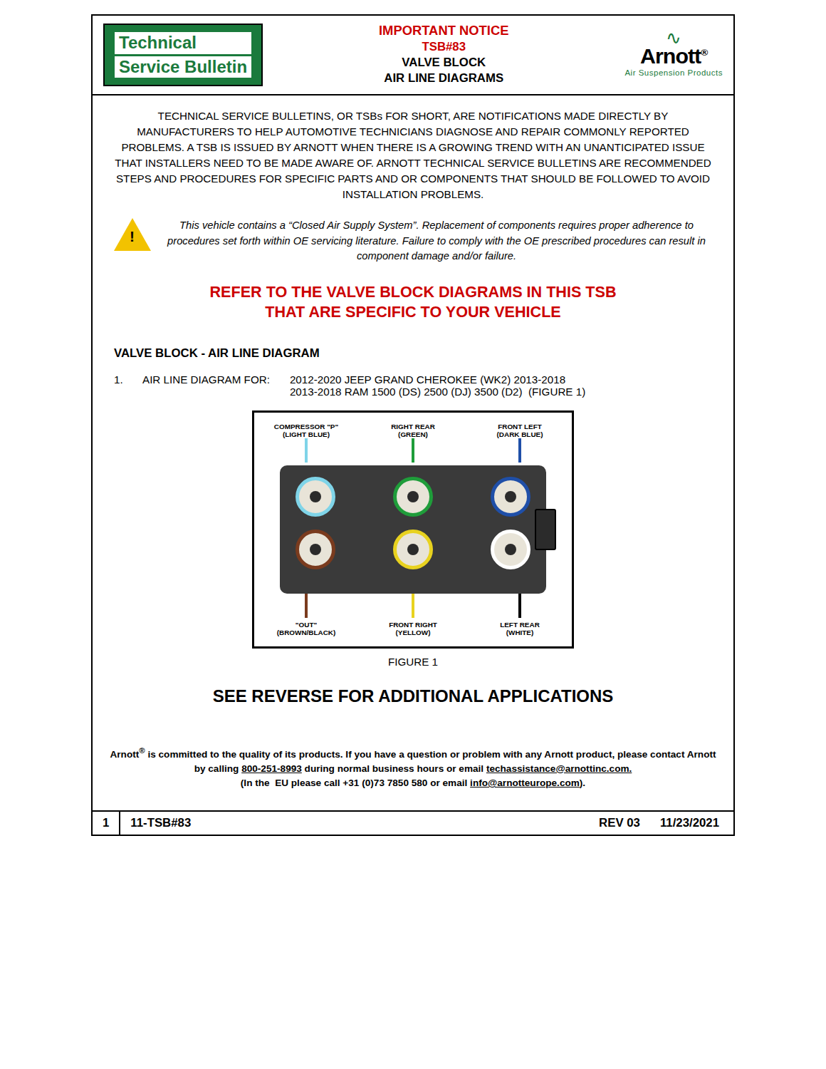Technical Service Bulletin
IMPORTANT NOTICE
TSB#83
VALVE BLOCK
AIR LINE DIAGRAMS
∿
Arnott®
Air Suspension Products
TECHNICAL SERVICE BULLETINS, OR TSBs FOR SHORT, ARE NOTIFICATIONS MADE DIRECTLY BY MANUFACTURERS TO HELP AUTOMOTIVE TECHNICIANS DIAGNOSE AND REPAIR COMMONLY REPORTED PROBLEMS. A TSB IS ISSUED BY ARNOTT WHEN THERE IS A GROWING TREND WITH AN UNANTICIPATED ISSUE THAT INSTALLERS NEED TO BE MADE AWARE OF. ARNOTT TECHNICAL SERVICE BULLETINS ARE RECOMMENDED STEPS AND PROCEDURES FOR SPECIFIC PARTS AND OR COMPONENTS THAT SHOULD BE FOLLOWED TO AVOID INSTALLATION PROBLEMS.
This vehicle contains a “Closed Air Supply System”. Replacement of components requires proper adherence to procedures set forth within OE servicing literature. Failure to comply with the OE prescribed procedures can result in component damage and/or failure.
REFER TO THE VALVE BLOCK DIAGRAMS IN THIS TSB
THAT ARE SPECIFIC TO YOUR VEHICLE
VALVE BLOCK - AIR LINE DIAGRAM
1.
AIR LINE DIAGRAM FOR:
2012-2020 JEEP GRAND CHEROKEE (WK2) 2013-2018
2013-2018 RAM 1500 (DS) 2500 (DJ) 3500 (D2) (FIGURE 1)
COMPRESSOR "P"
(LIGHT BLUE)
RIGHT REAR
(GREEN)
FRONT LEFT
(DARK BLUE)
"OUT"
(BROWN/BLACK)
FRONT RIGHT
(YELLOW)
LEFT REAR
(WHITE)
FIGURE 1
SEE REVERSE FOR ADDITIONAL APPLICATIONS
Arnott® is committed to the quality of its products. If you have a question or problem with any Arnott product, please contact Arnott by calling 800-251-8993 during normal business hours or email techassistance@arnottinc.com.
(In the EU please call +31 (0)73 7850 580 or email info@arnotteurope.com).
1
11-TSB#83
REV 03
11/23/2021